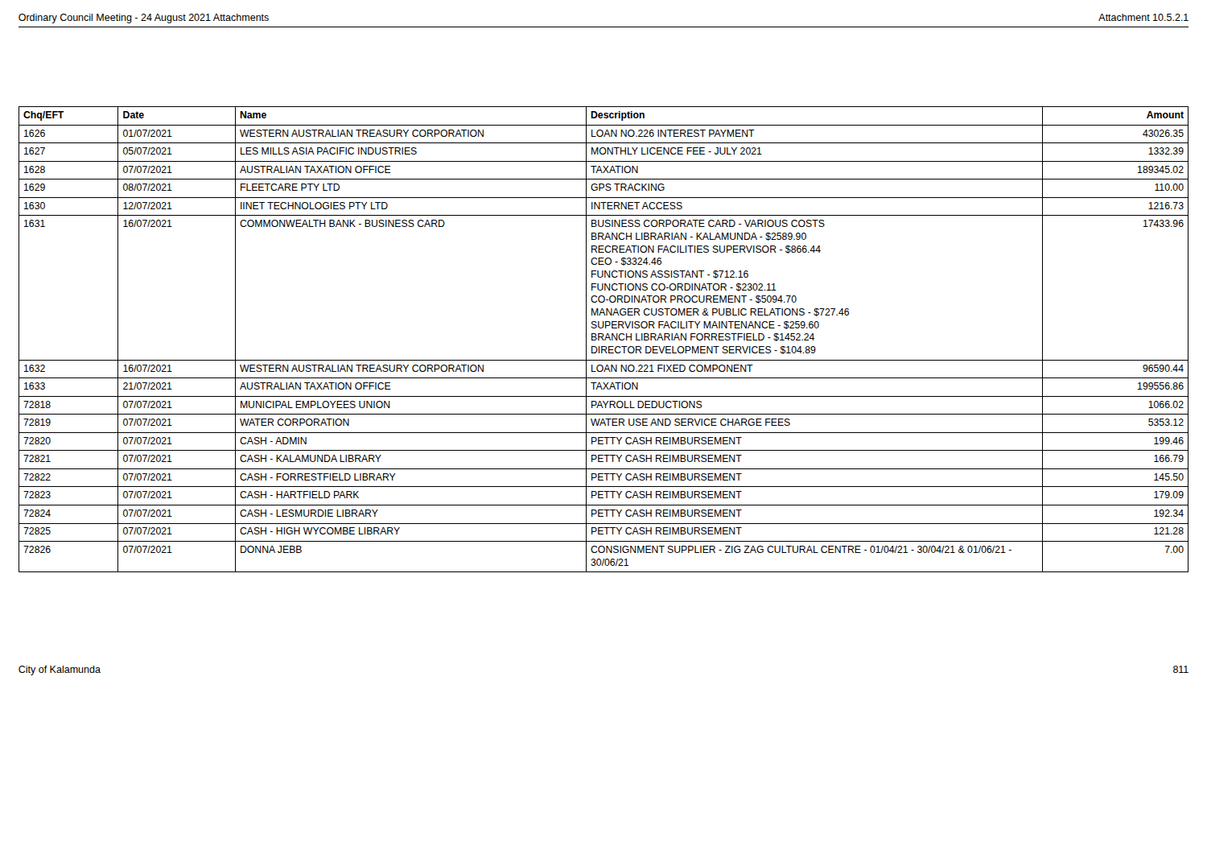Ordinary Council Meeting - 24 August 2021 Attachments
Attachment 10.5.2.1
| Chq/EFT | Date | Name | Description | Amount |
| --- | --- | --- | --- | --- |
| 1626 | 01/07/2021 | WESTERN AUSTRALIAN TREASURY CORPORATION | LOAN NO.226 INTEREST PAYMENT | 43026.35 |
| 1627 | 05/07/2021 | LES MILLS ASIA PACIFIC INDUSTRIES | MONTHLY LICENCE FEE - JULY 2021 | 1332.39 |
| 1628 | 07/07/2021 | AUSTRALIAN TAXATION OFFICE | TAXATION | 189345.02 |
| 1629 | 08/07/2021 | FLEETCARE PTY LTD | GPS TRACKING | 110.00 |
| 1630 | 12/07/2021 | IINET TECHNOLOGIES PTY LTD | INTERNET ACCESS | 1216.73 |
| 1631 | 16/07/2021 | COMMONWEALTH BANK - BUSINESS CARD | BUSINESS CORPORATE CARD - VARIOUS COSTS BRANCH LIBRARIAN - KALAMUNDA - $2589.90 RECREATION FACILITIES SUPERVISOR - $866.44 CEO - $3324.46 FUNCTIONS ASSISTANT - $712.16 FUNCTIONS CO-ORDINATOR - $2302.11 CO-ORDINATOR PROCUREMENT - $5094.70 MANAGER CUSTOMER & PUBLIC RELATIONS - $727.46 SUPERVISOR FACILITY MAINTENANCE - $259.60 BRANCH LIBRARIAN FORRESTFIELD - $1452.24 DIRECTOR DEVELOPMENT SERVICES - $104.89 | 17433.96 |
| 1632 | 16/07/2021 | WESTERN AUSTRALIAN TREASURY CORPORATION | LOAN NO.221 FIXED COMPONENT | 96590.44 |
| 1633 | 21/07/2021 | AUSTRALIAN TAXATION OFFICE | TAXATION | 199556.86 |
| 72818 | 07/07/2021 | MUNICIPAL EMPLOYEES UNION | PAYROLL DEDUCTIONS | 1066.02 |
| 72819 | 07/07/2021 | WATER CORPORATION | WATER USE AND SERVICE CHARGE FEES | 5353.12 |
| 72820 | 07/07/2021 | CASH - ADMIN | PETTY CASH REIMBURSEMENT | 199.46 |
| 72821 | 07/07/2021 | CASH - KALAMUNDA LIBRARY | PETTY CASH REIMBURSEMENT | 166.79 |
| 72822 | 07/07/2021 | CASH - FORRESTFIELD LIBRARY | PETTY CASH REIMBURSEMENT | 145.50 |
| 72823 | 07/07/2021 | CASH - HARTFIELD PARK | PETTY CASH REIMBURSEMENT | 179.09 |
| 72824 | 07/07/2021 | CASH - LESMURDIE LIBRARY | PETTY CASH REIMBURSEMENT | 192.34 |
| 72825 | 07/07/2021 | CASH - HIGH WYCOMBE LIBRARY | PETTY CASH REIMBURSEMENT | 121.28 |
| 72826 | 07/07/2021 | DONNA JEBB | CONSIGNMENT SUPPLIER - ZIG ZAG CULTURAL CENTRE - 01/04/21 - 30/04/21 & 01/06/21 - 30/06/21 | 7.00 |
City of Kalamunda
811